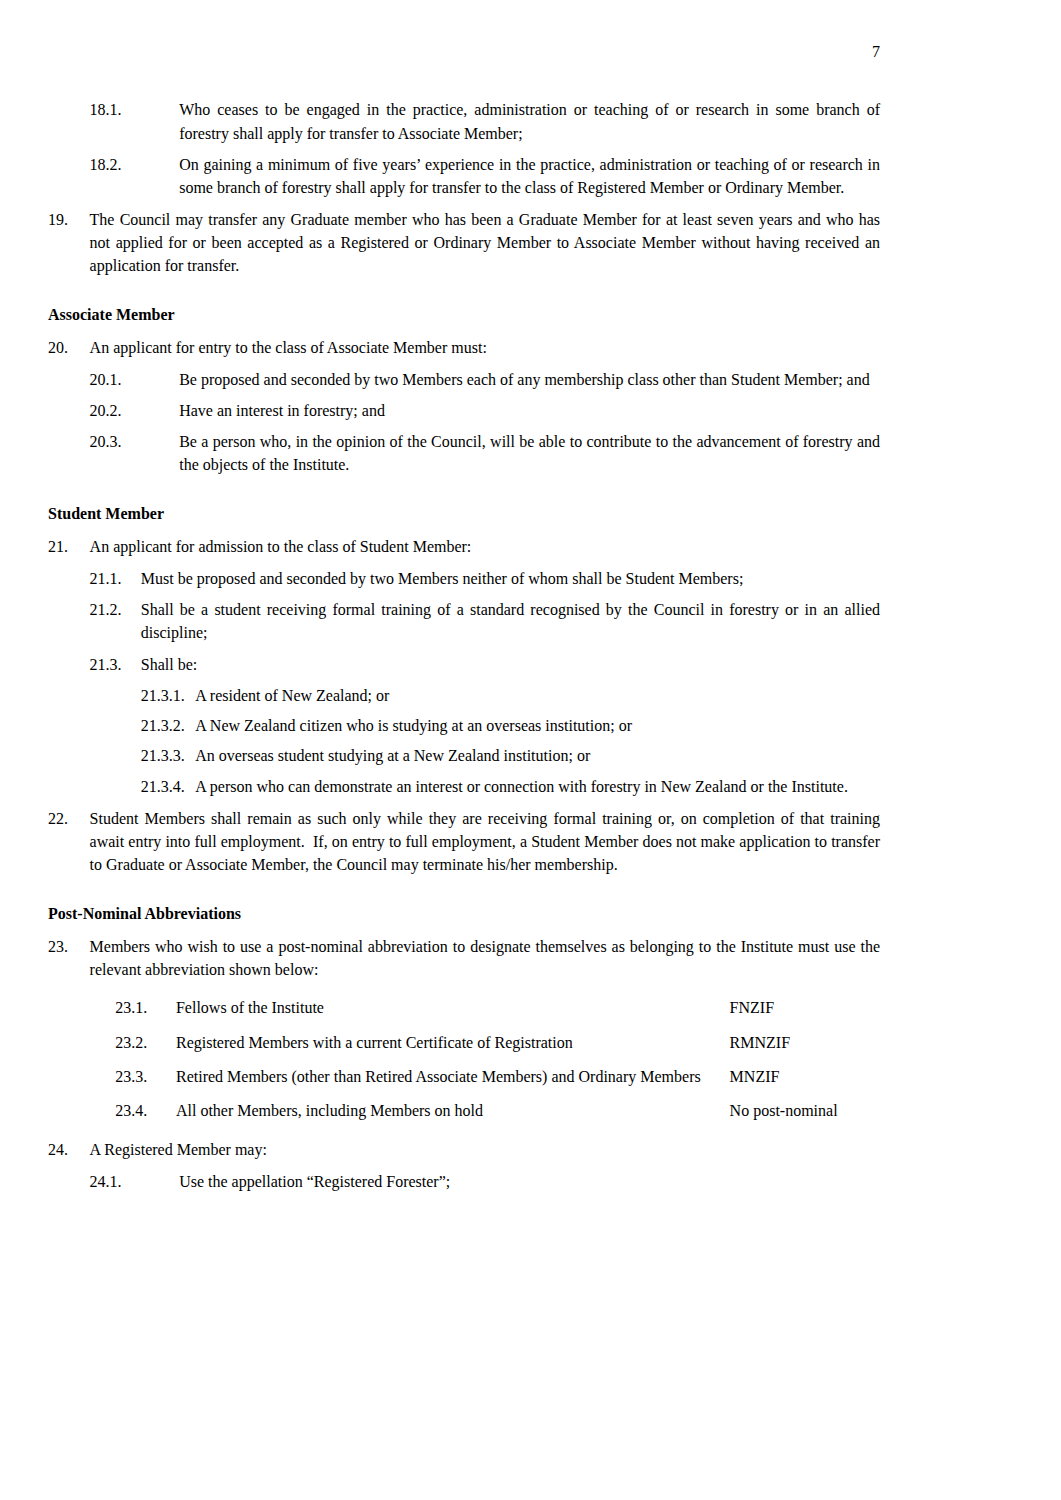7
18.1. Who ceases to be engaged in the practice, administration or teaching of or research in some branch of forestry shall apply for transfer to Associate Member;
18.2. On gaining a minimum of five years’ experience in the practice, administration or teaching of or research in some branch of forestry shall apply for transfer to the class of Registered Member or Ordinary Member.
19. The Council may transfer any Graduate member who has been a Graduate Member for at least seven years and who has not applied for or been accepted as a Registered or Ordinary Member to Associate Member without having received an application for transfer.
Associate Member
20. An applicant for entry to the class of Associate Member must:
20.1. Be proposed and seconded by two Members each of any membership class other than Student Member; and
20.2. Have an interest in forestry; and
20.3. Be a person who, in the opinion of the Council, will be able to contribute to the advancement of forestry and the objects of the Institute.
Student Member
21. An applicant for admission to the class of Student Member:
21.1. Must be proposed and seconded by two Members neither of whom shall be Student Members;
21.2. Shall be a student receiving formal training of a standard recognised by the Council in forestry or in an allied discipline;
21.3. Shall be:
21.3.1. A resident of New Zealand; or
21.3.2. A New Zealand citizen who is studying at an overseas institution; or
21.3.3. An overseas student studying at a New Zealand institution; or
21.3.4. A person who can demonstrate an interest or connection with forestry in New Zealand or the Institute.
22. Student Members shall remain as such only while they are receiving formal training or, on completion of that training await entry into full employment. If, on entry to full employment, a Student Member does not make application to transfer to Graduate or Associate Member, the Council may terminate his/her membership.
Post-Nominal Abbreviations
23. Members who wish to use a post-nominal abbreviation to designate themselves as belonging to the Institute must use the relevant abbreviation shown below:
| 23.1. | Fellows of the Institute | FNZIF |
| 23.2. | Registered Members with a current Certificate of Registration | RMNZIF |
| 23.3. | Retired Members (other than Retired Associate Members) and Ordinary Members | MNZIF |
| 23.4. | All other Members, including Members on hold | No post-nominal |
24. A Registered Member may:
24.1. Use the appellation “Registered Forester”;